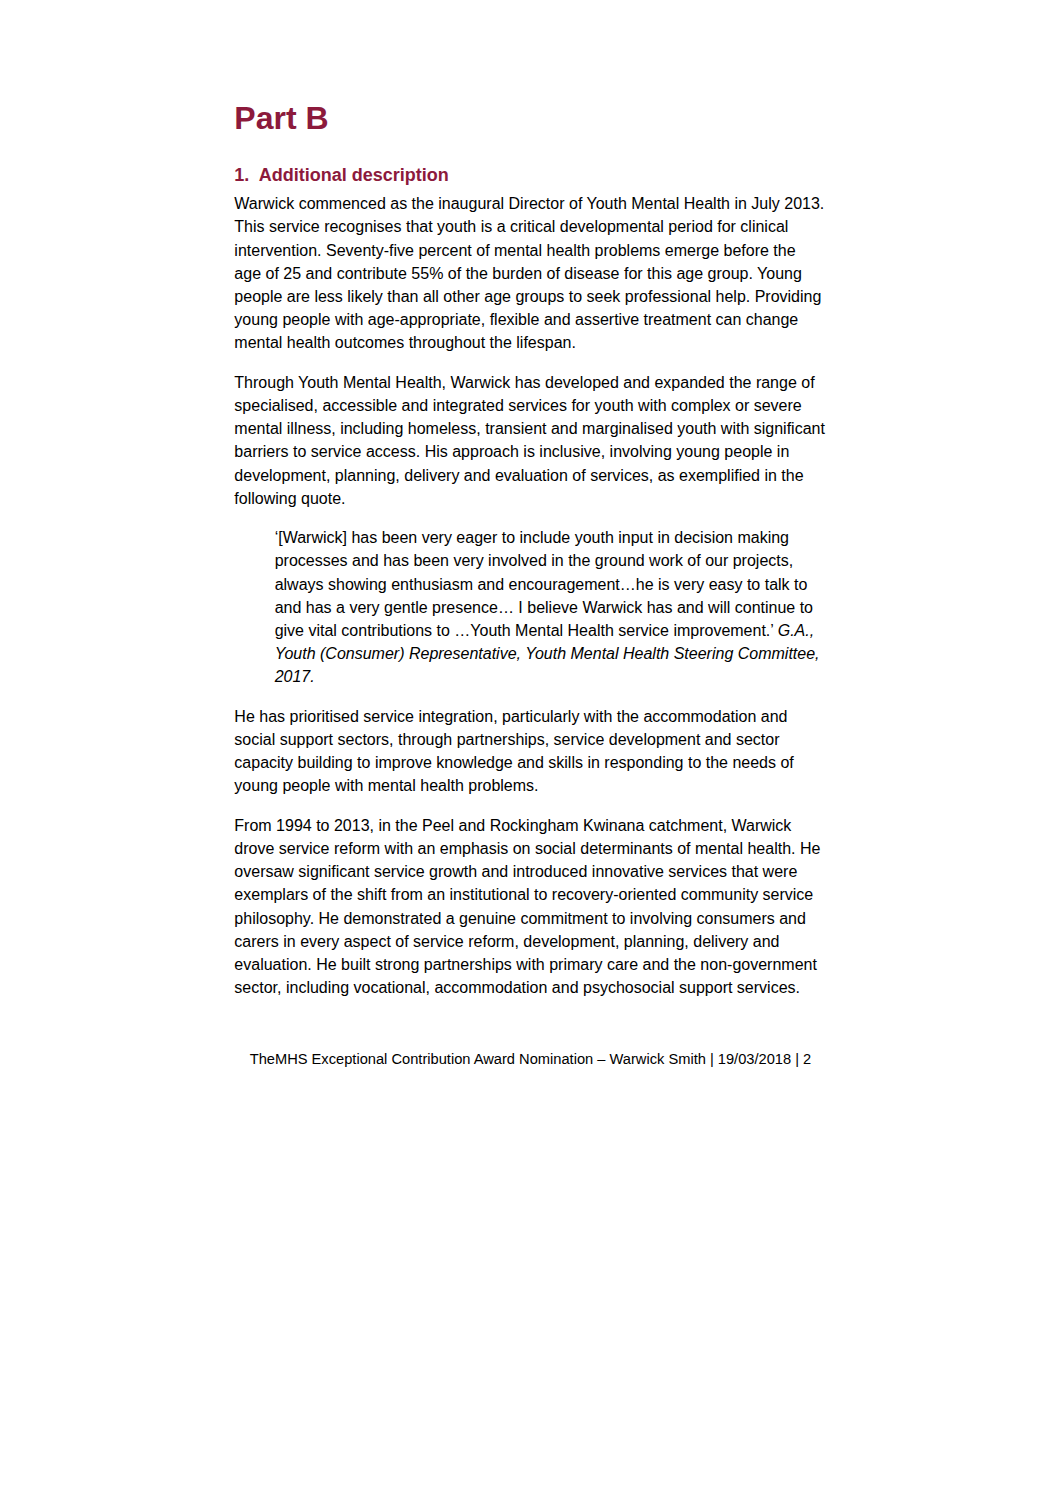Part B
1. Additional description
Warwick commenced as the inaugural Director of Youth Mental Health in July 2013. This service recognises that youth is a critical developmental period for clinical intervention. Seventy-five percent of mental health problems emerge before the age of 25 and contribute 55% of the burden of disease for this age group. Young people are less likely than all other age groups to seek professional help. Providing young people with age-appropriate, flexible and assertive treatment can change mental health outcomes throughout the lifespan.
Through Youth Mental Health, Warwick has developed and expanded the range of specialised, accessible and integrated services for youth with complex or severe mental illness, including homeless, transient and marginalised youth with significant barriers to service access. His approach is inclusive, involving young people in development, planning, delivery and evaluation of services, as exemplified in the following quote.
‘[Warwick] has been very eager to include youth input in decision making processes and has been very involved in the ground work of our projects, always showing enthusiasm and encouragement…he is very easy to talk to and has a very gentle presence… I believe Warwick has and will continue to give vital contributions to …Youth Mental Health service improvement.’ G.A., Youth (Consumer) Representative, Youth Mental Health Steering Committee, 2017.
He has prioritised service integration, particularly with the accommodation and social support sectors, through partnerships, service development and sector capacity building to improve knowledge and skills in responding to the needs of young people with mental health problems.
From 1994 to 2013, in the Peel and Rockingham Kwinana catchment, Warwick drove service reform with an emphasis on social determinants of mental health. He oversaw significant service growth and introduced innovative services that were exemplars of the shift from an institutional to recovery-oriented community service philosophy. He demonstrated a genuine commitment to involving consumers and carers in every aspect of service reform, development, planning, delivery and evaluation. He built strong partnerships with primary care and the non-government sector, including vocational, accommodation and psychosocial support services.
TheMHS Exceptional Contribution Award Nomination – Warwick Smith | 19/03/2018 | 2